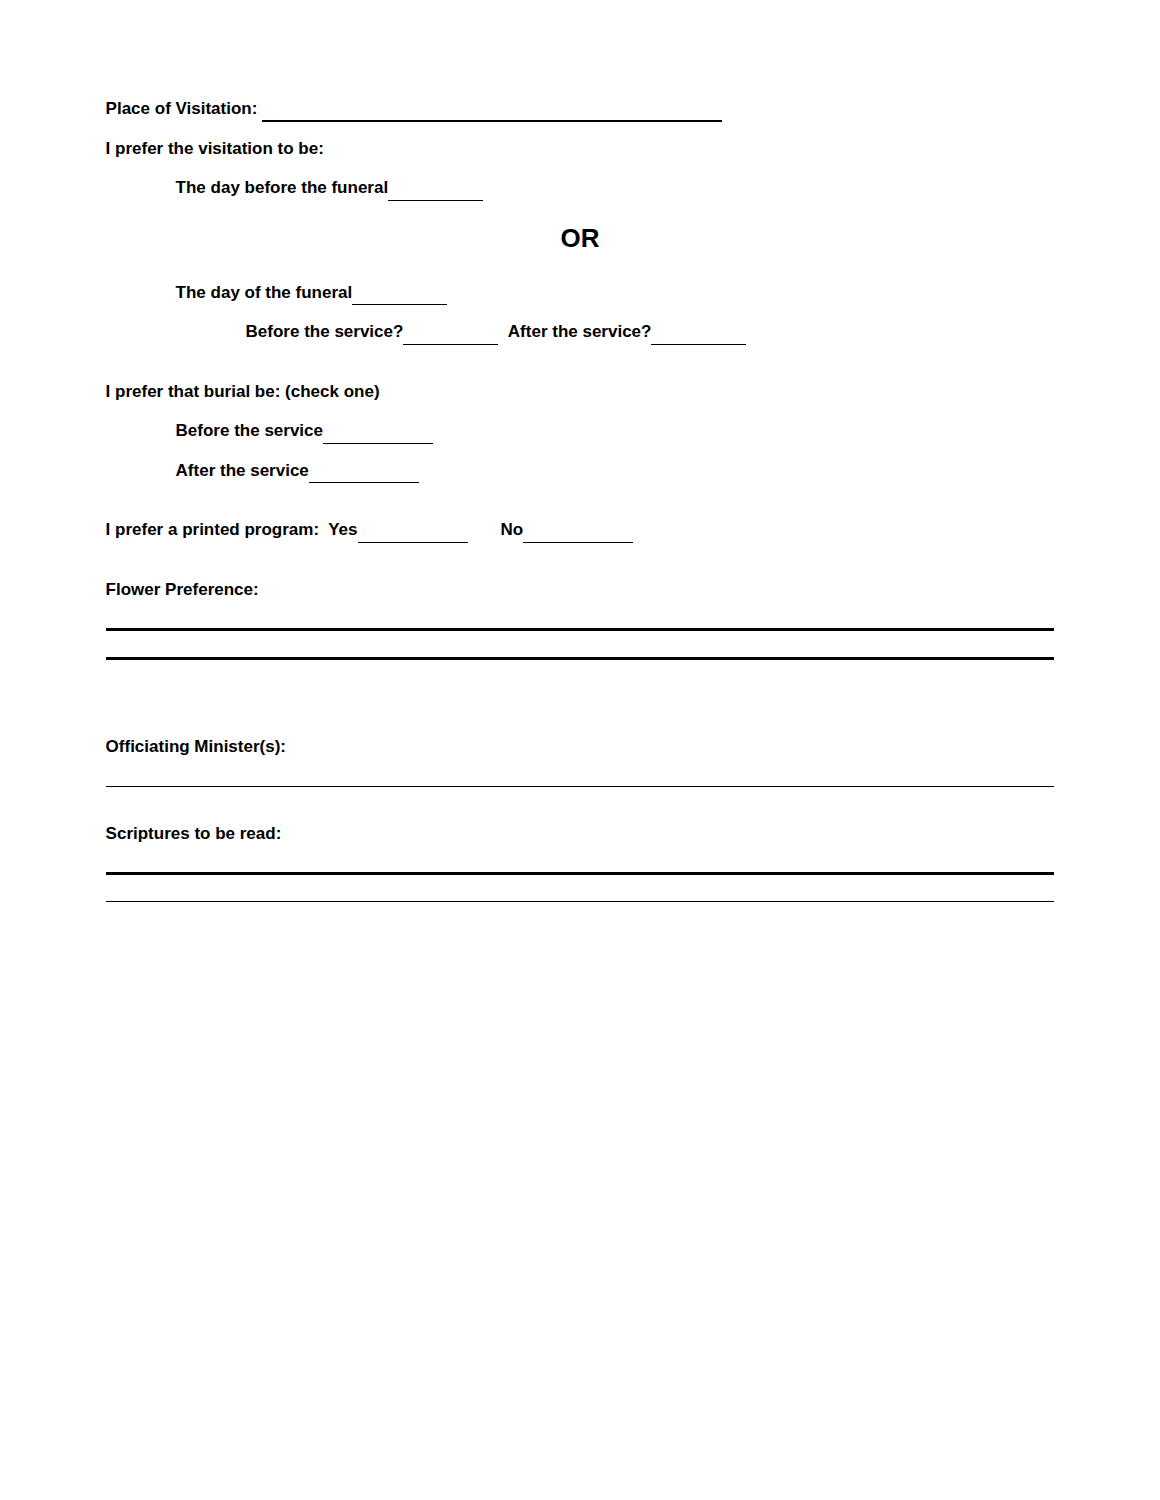Place of Visitation:
I prefer the visitation to be:
The day before the funeral
OR
The day of the funeral
Before the service? After the service?
I prefer that burial be: (check one)
Before the service
After the service
I prefer a printed program: Yes No
Flower Preference:
Officiating Minister(s):
Scriptures to be read: